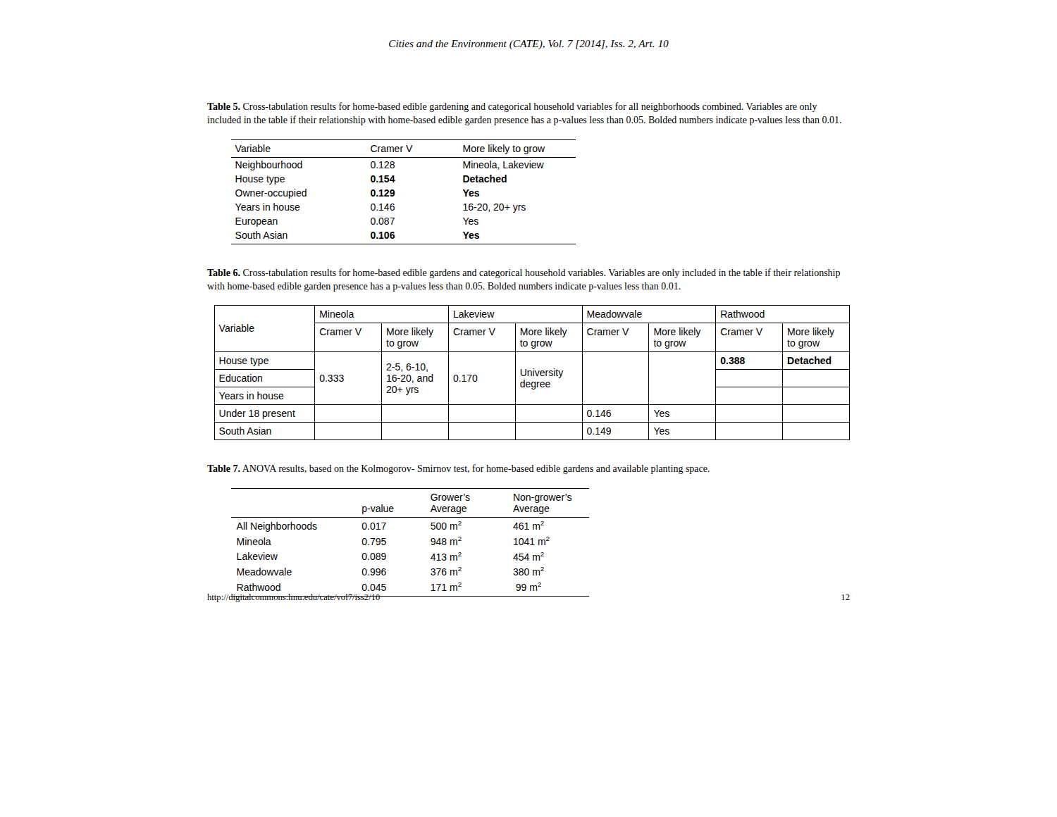Cities and the Environment (CATE), Vol. 7 [2014], Iss. 2, Art. 10
Table 5. Cross-tabulation results for home-based edible gardening and categorical household variables for all neighborhoods combined. Variables are only included in the table if their relationship with home-based edible garden presence has a p-values less than 0.05. Bolded numbers indicate p-values less than 0.01.
| Variable | Cramer V | More likely to grow |
| --- | --- | --- |
| Neighbourhood | 0.128 | Mineola, Lakeview |
| House type | 0.154 | Detached |
| Owner-occupied | 0.129 | Yes |
| Years in house | 0.146 | 16-20, 20+ yrs |
| European | 0.087 | Yes |
| South Asian | 0.106 | Yes |
Table 6. Cross-tabulation results for home-based edible gardens and categorical household variables. Variables are only included in the table if their relationship with home-based edible garden presence has a p-values less than 0.05. Bolded numbers indicate p-values less than 0.01.
| Variable | Mineola | Lakeview | Meadowvale | Rathwood |
| Cramer V | More likely to grow | Cramer V | More likely to grow | Cramer V | More likely to grow | Cramer V | More likely to grow |
| House type | | | | | | | 0.388 | Detached |
| Education | | |
| Years in house | | |
| Under 18 present | | | | | 0.146 | Yes | | |
| South Asian | | | | | 0.149 | Yes | | |
| Variable | Mineola | Lakeview | Meadowvale | Rathwood |
| Cramer V | More likely to grow | Cramer V | More likely to grow | Cramer V | More likely to grow | Cramer V | More likely to grow |
| House type | 0.333 | 2-5, 6-10, 16-20, and 20+ yrs | 0.170 | University degree | | | 0.388 | Detached |
| Education | | |
| Years in house | | |
| Under 18 present | | | | | 0.146 | Yes | | |
| South Asian | | | | | 0.149 | Yes | | |
Table 7. ANOVA results, based on the Kolmogorov- Smirnov test, for home-based edible gardens and available planting space.
| | p-value | Grower’s Average | Non-grower’s Average |
| --- | --- | --- | --- |
| All Neighborhoods | 0.017 | 500 m 2 | 461 m 2 |
| Mineola | 0.795 | 948 m 2 | 1041 m 2 |
| Lakeview | 0.089 | 413 m 2 | 454 m 2 |
| Meadowvale | 0.996 | 376 m 2 | 380 m 2 |
| Rathwood | 0.045 | 171 m 2 | 99 m 2 |
http://digitalcommons.lmu.edu/cate/vol7/iss2/10 12